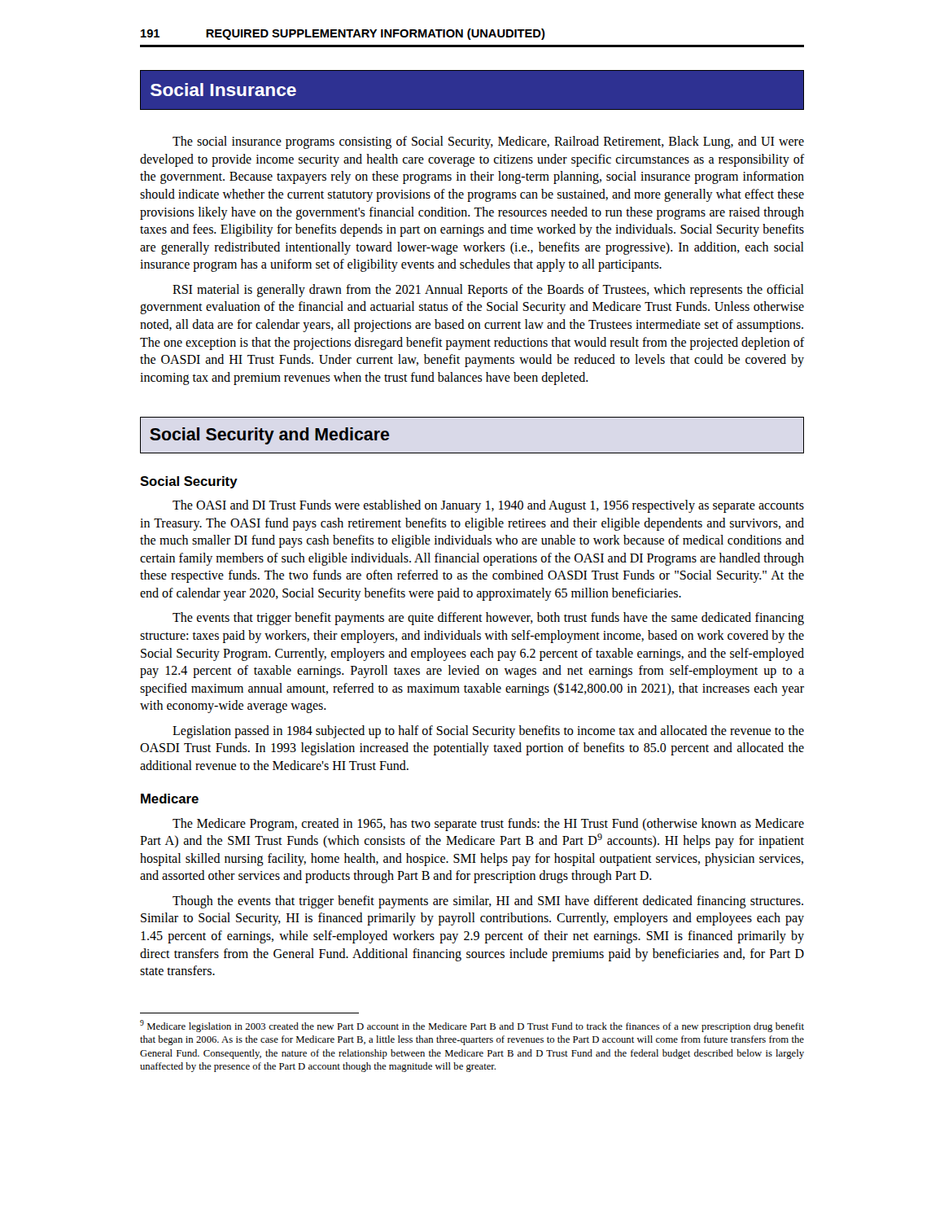191 REQUIRED SUPPLEMENTARY INFORMATION (UNAUDITED)
Social Insurance
The social insurance programs consisting of Social Security, Medicare, Railroad Retirement, Black Lung, and UI were developed to provide income security and health care coverage to citizens under specific circumstances as a responsibility of the government. Because taxpayers rely on these programs in their long-term planning, social insurance program information should indicate whether the current statutory provisions of the programs can be sustained, and more generally what effect these provisions likely have on the government's financial condition. The resources needed to run these programs are raised through taxes and fees. Eligibility for benefits depends in part on earnings and time worked by the individuals. Social Security benefits are generally redistributed intentionally toward lower-wage workers (i.e., benefits are progressive). In addition, each social insurance program has a uniform set of eligibility events and schedules that apply to all participants.
RSI material is generally drawn from the 2021 Annual Reports of the Boards of Trustees, which represents the official government evaluation of the financial and actuarial status of the Social Security and Medicare Trust Funds. Unless otherwise noted, all data are for calendar years, all projections are based on current law and the Trustees intermediate set of assumptions. The one exception is that the projections disregard benefit payment reductions that would result from the projected depletion of the OASDI and HI Trust Funds. Under current law, benefit payments would be reduced to levels that could be covered by incoming tax and premium revenues when the trust fund balances have been depleted.
Social Security and Medicare
Social Security
The OASI and DI Trust Funds were established on January 1, 1940 and August 1, 1956 respectively as separate accounts in Treasury. The OASI fund pays cash retirement benefits to eligible retirees and their eligible dependents and survivors, and the much smaller DI fund pays cash benefits to eligible individuals who are unable to work because of medical conditions and certain family members of such eligible individuals. All financial operations of the OASI and DI Programs are handled through these respective funds. The two funds are often referred to as the combined OASDI Trust Funds or "Social Security." At the end of calendar year 2020, Social Security benefits were paid to approximately 65 million beneficiaries.
The events that trigger benefit payments are quite different however, both trust funds have the same dedicated financing structure: taxes paid by workers, their employers, and individuals with self-employment income, based on work covered by the Social Security Program. Currently, employers and employees each pay 6.2 percent of taxable earnings, and the self-employed pay 12.4 percent of taxable earnings. Payroll taxes are levied on wages and net earnings from self-employment up to a specified maximum annual amount, referred to as maximum taxable earnings ($142,800.00 in 2021), that increases each year with economy-wide average wages.
Legislation passed in 1984 subjected up to half of Social Security benefits to income tax and allocated the revenue to the OASDI Trust Funds. In 1993 legislation increased the potentially taxed portion of benefits to 85.0 percent and allocated the additional revenue to the Medicare's HI Trust Fund.
Medicare
The Medicare Program, created in 1965, has two separate trust funds: the HI Trust Fund (otherwise known as Medicare Part A) and the SMI Trust Funds (which consists of the Medicare Part B and Part D9 accounts). HI helps pay for inpatient hospital skilled nursing facility, home health, and hospice. SMI helps pay for hospital outpatient services, physician services, and assorted other services and products through Part B and for prescription drugs through Part D.
Though the events that trigger benefit payments are similar, HI and SMI have different dedicated financing structures. Similar to Social Security, HI is financed primarily by payroll contributions. Currently, employers and employees each pay 1.45 percent of earnings, while self-employed workers pay 2.9 percent of their net earnings. SMI is financed primarily by direct transfers from the General Fund. Additional financing sources include premiums paid by beneficiaries and, for Part D state transfers.
9 Medicare legislation in 2003 created the new Part D account in the Medicare Part B and D Trust Fund to track the finances of a new prescription drug benefit that began in 2006. As is the case for Medicare Part B, a little less than three-quarters of revenues to the Part D account will come from future transfers from the General Fund. Consequently, the nature of the relationship between the Medicare Part B and D Trust Fund and the federal budget described below is largely unaffected by the presence of the Part D account though the magnitude will be greater.